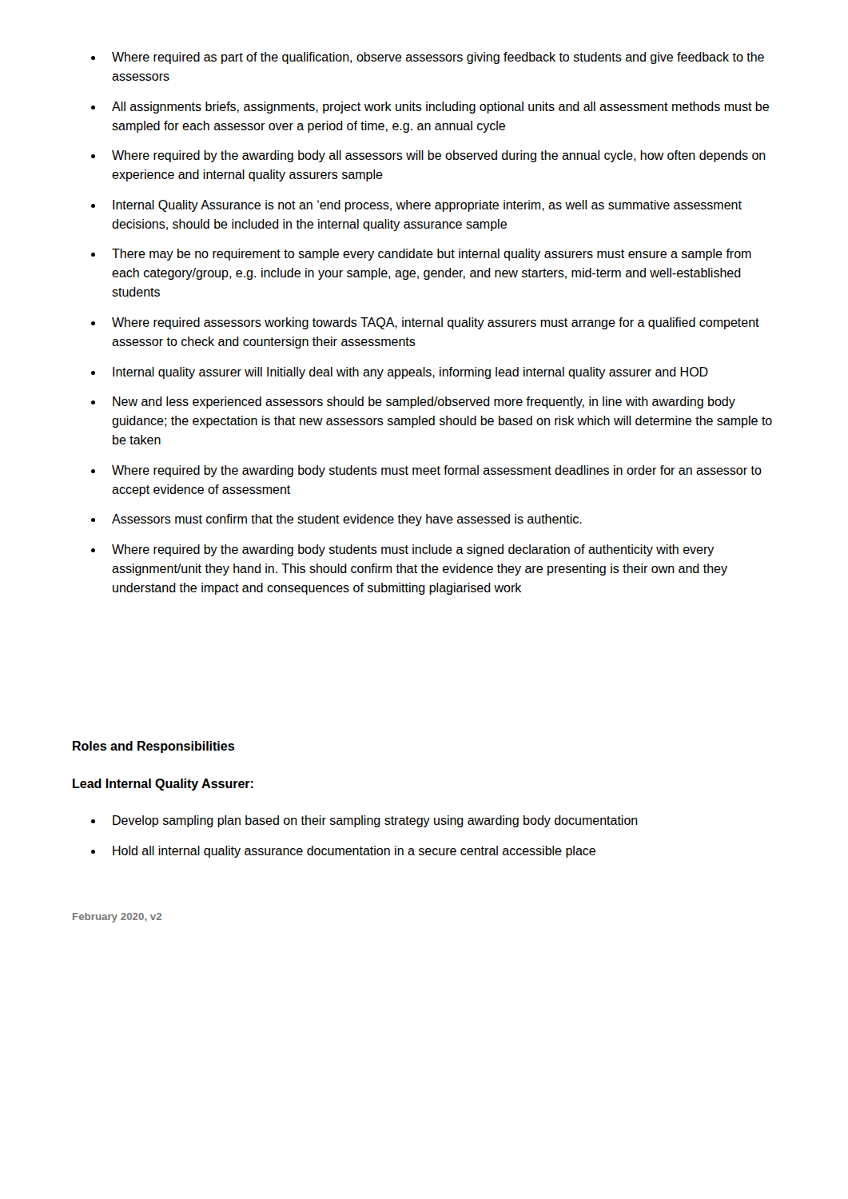Where required as part of the qualification, observe assessors giving feedback to students and give feedback to the assessors
All assignments briefs, assignments, project work units including optional units and all assessment methods must be sampled for each assessor over a period of time, e.g. an annual cycle
Where required by the awarding body all assessors will be observed during the annual cycle, how often depends on experience and internal quality assurers sample
Internal Quality Assurance is not an ‘end process, where appropriate interim, as well as summative assessment decisions, should be included in the internal quality assurance sample
There may be no requirement to sample every candidate but internal quality assurers must ensure a sample from each category/group, e.g. include in your sample, age, gender, and new starters, mid-term and well-established students
Where required assessors working towards TAQA, internal quality assurers must arrange for a qualified competent assessor to check and countersign their assessments
Internal quality assurer will Initially deal with any appeals, informing lead internal quality assurer and HOD
New and less experienced assessors should be sampled/observed more frequently, in line with awarding body guidance; the expectation is that new assessors sampled should be based on risk which will determine the sample to be taken
Where required by the awarding body students must meet formal assessment deadlines in order for an assessor to accept evidence of assessment
Assessors must confirm that the student evidence they have assessed is authentic.
Where required by the awarding body students must include a signed declaration of authenticity with every assignment/unit they hand in. This should confirm that the evidence they are presenting is their own and they understand the impact and consequences of submitting plagiarised work
Roles and Responsibilities
Lead Internal Quality Assurer:
Develop sampling plan based on their sampling strategy using awarding body documentation
Hold all internal quality assurance documentation in a secure central accessible place
February 2020, v2